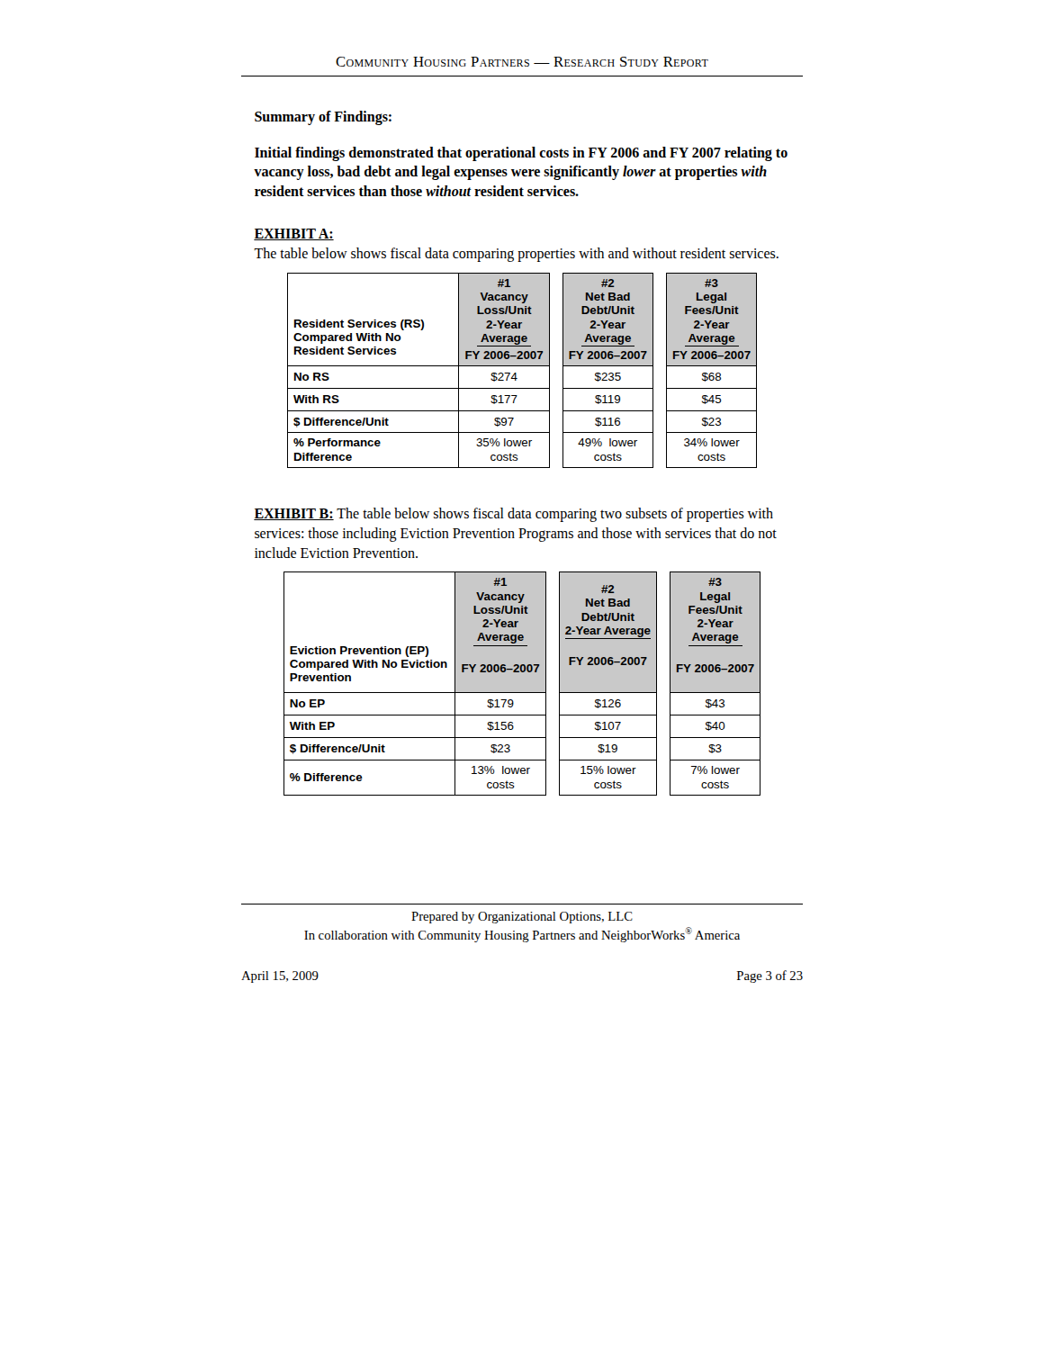Community Housing Partners — Research Study Report
Summary of Findings:
Initial findings demonstrated that operational costs in FY 2006 and FY 2007 relating to vacancy loss, bad debt and legal expenses were significantly lower at properties with resident services than those without resident services.
EXHIBIT A:
The table below shows fiscal data comparing properties with and without resident services.
| Resident Services (RS) Compared With No Resident Services | #1 Vacancy Loss/Unit 2-Year Average FY 2006–2007 | | #2 Net Bad Debt/Unit 2-Year Average FY 2006–2007 | | #3 Legal Fees/Unit 2-Year Average FY 2006–2007 |
| --- | --- | --- | --- | --- | --- |
| No RS | $274 | | $235 | | $68 |
| With RS | $177 | | $119 | | $45 |
| $ Difference/Unit | $97 | | $116 | | $23 |
| % Performance Difference | 35% lower costs | | 49% lower costs | | 34% lower costs |
EXHIBIT B: The table below shows fiscal data comparing two subsets of properties with services: those including Eviction Prevention Programs and those with services that do not include Eviction Prevention.
| Eviction Prevention (EP) Compared With No Eviction Prevention | #1 Vacancy Loss/Unit 2-Year Average FY 2006–2007 | | #2 Net Bad Debt/Unit 2-Year Average FY 2006–2007 | | #3 Legal Fees/Unit 2-Year Average FY 2006–2007 |
| --- | --- | --- | --- | --- | --- |
| No EP | $179 | | $126 | | $43 |
| With EP | $156 | | $107 | | $40 |
| $ Difference/Unit | $23 | | $19 | | $3 |
| % Difference | 13% lower costs | | 15% lower costs | | 7% lower costs |
Prepared by Organizational Options, LLC
In collaboration with Community Housing Partners and NeighborWorks® America
April 15, 2009 Page 3 of 23